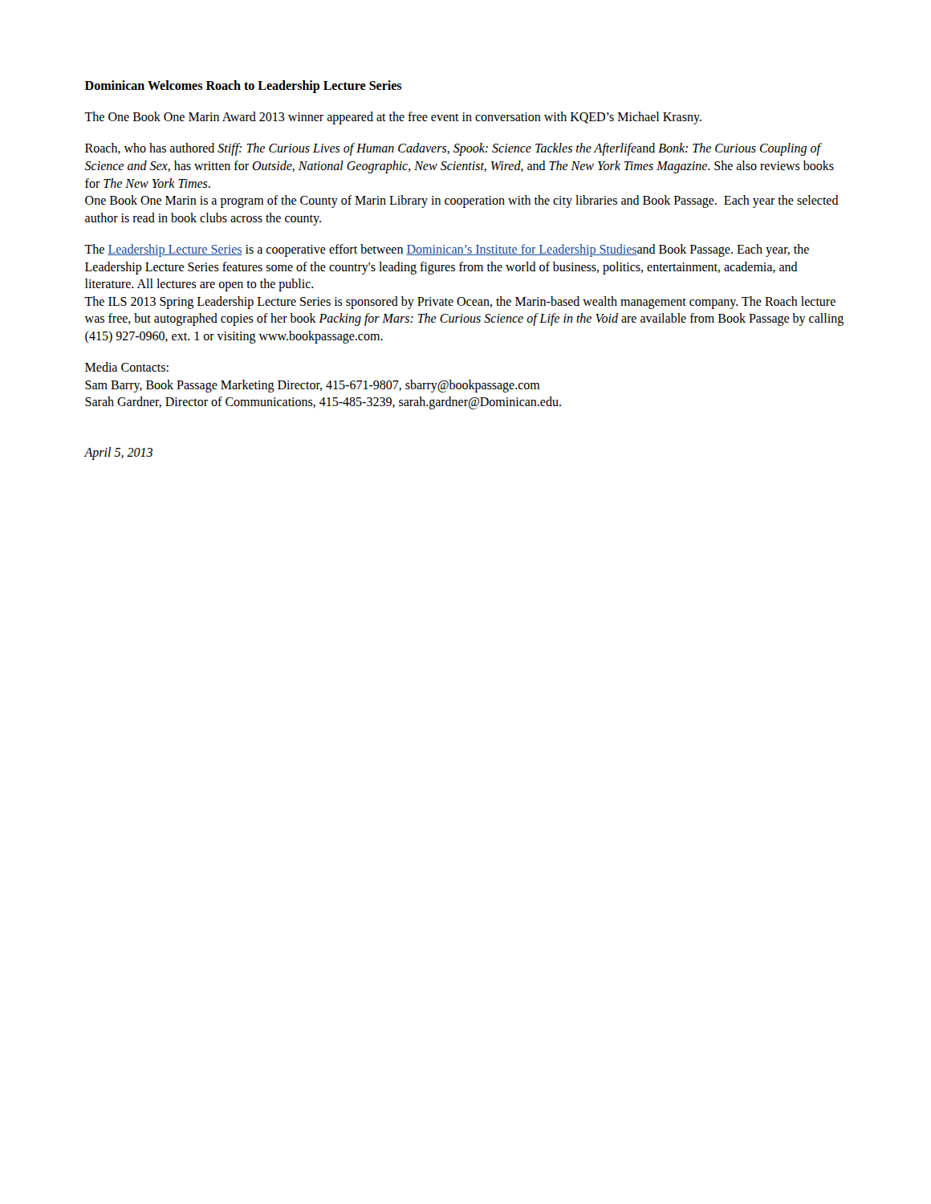Dominican Welcomes Roach to Leadership Lecture Series
The One Book One Marin Award 2013 winner appeared at the free event in conversation with KQED’s Michael Krasny.
Roach, who has authored Stiff: The Curious Lives of Human Cadavers, Spook: Science Tackles the Afterlifeand Bonk: The Curious Coupling of Science and Sex, has written for Outside, National Geographic, New Scientist, Wired, and The New York Times Magazine. She also reviews books for The New York Times.
One Book One Marin is a program of the County of Marin Library in cooperation with the city libraries and Book Passage. Each year the selected author is read in book clubs across the county.
The Leadership Lecture Series is a cooperative effort between Dominican’s Institute for Leadership Studiesand Book Passage. Each year, the Leadership Lecture Series features some of the country's leading figures from the world of business, politics, entertainment, academia, and literature. All lectures are open to the public.
The ILS 2013 Spring Leadership Lecture Series is sponsored by Private Ocean, the Marin-based wealth management company. The Roach lecture was free, but autographed copies of her book Packing for Mars: The Curious Science of Life in the Void are available from Book Passage by calling (415) 927-0960, ext. 1 or visiting www.bookpassage.com.
Media Contacts:
Sam Barry, Book Passage Marketing Director, 415-671-9807, sbarry@bookpassage.com
Sarah Gardner, Director of Communications, 415-485-3239, sarah.gardner@Dominican.edu.
April 5, 2013